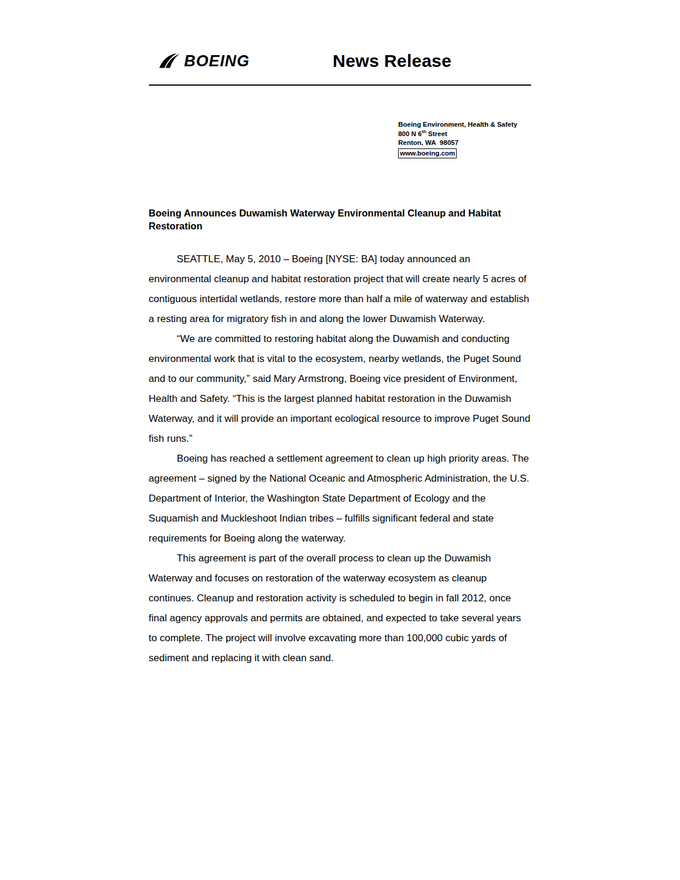BOEING BOEING
News Release
Boeing Environment, Health & Safety
800 N 6th Street
Renton, WA 98057
www.boeing.com
Boeing Announces Duwamish Waterway Environmental Cleanup and Habitat Restoration
SEATTLE, May 5, 2010 – Boeing [NYSE: BA] today announced an environmental cleanup and habitat restoration project that will create nearly 5 acres of contiguous intertidal wetlands, restore more than half a mile of waterway and establish a resting area for migratory fish in and along the lower Duwamish Waterway.
“We are committed to restoring habitat along the Duwamish and conducting environmental work that is vital to the ecosystem, nearby wetlands, the Puget Sound and to our community,” said Mary Armstrong, Boeing vice president of Environment, Health and Safety. “This is the largest planned habitat restoration in the Duwamish Waterway, and it will provide an important ecological resource to improve Puget Sound fish runs.”
Boeing has reached a settlement agreement to clean up high priority areas. The agreement – signed by the National Oceanic and Atmospheric Administration, the U.S. Department of Interior, the Washington State Department of Ecology and the Suquamish and Muckleshoot Indian tribes – fulfills significant federal and state requirements for Boeing along the waterway.
This agreement is part of the overall process to clean up the Duwamish Waterway and focuses on restoration of the waterway ecosystem as cleanup continues. Cleanup and restoration activity is scheduled to begin in fall 2012, once final agency approvals and permits are obtained, and expected to take several years to complete. The project will involve excavating more than 100,000 cubic yards of sediment and replacing it with clean sand.